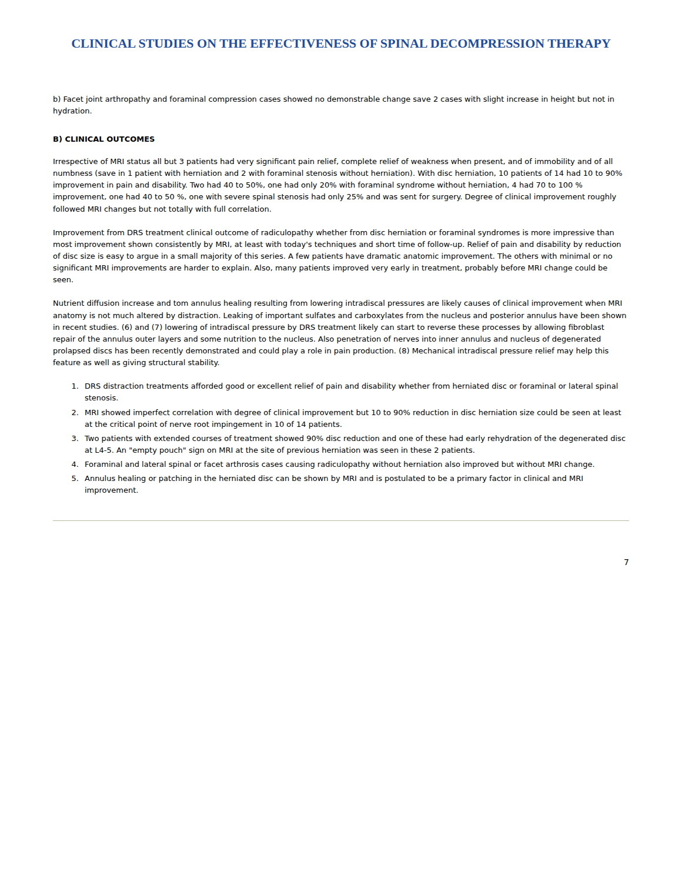Clinical Studies on the Effectiveness of Spinal Decompression Therapy
b) Facet joint arthropathy and foraminal compression cases showed no demonstrable change save 2 cases with slight increase in height but not in hydration.
B) Clinical Outcomes
Irrespective of MRI status all but 3 patients had very significant pain relief, complete relief of weakness when present, and of immobility and of all numbness (save in 1 patient with herniation and 2 with foraminal stenosis without herniation). With disc herniation, 10 patients of 14 had 10 to 90% improvement in pain and disability. Two had 40 to 50%, one had only 20% with foraminal syndrome without herniation, 4 had 70 to 100 % improvement, one had 40 to 50 %, one with severe spinal stenosis had only 25% and was sent for surgery. Degree of clinical improvement roughly followed MRI changes but not totally with full correlation.
Improvement from DRS treatment clinical outcome of radiculopathy whether from disc herniation or foraminal syndromes is more impressive than most improvement shown consistently by MRI, at least with today's techniques and short time of follow-up. Relief of pain and disability by reduction of disc size is easy to argue in a small majority of this series. A few patients have dramatic anatomic improvement. The others with minimal or no significant MRI improvements are harder to explain. Also, many patients improved very early in treatment, probably before MRI change could be seen.
Nutrient diffusion increase and tom annulus healing resulting from lowering intradiscal pressures are likely causes of clinical improvement when MRI anatomy is not much altered by distraction. Leaking of important sulfates and carboxylates from the nucleus and posterior annulus have been shown in recent studies. (6) and (7) lowering of intradiscal pressure by DRS treatment likely can start to reverse these processes by allowing fibroblast repair of the annulus outer layers and some nutrition to the nucleus. Also penetration of nerves into inner annulus and nucleus of degenerated prolapsed discs has been recently demonstrated and could play a role in pain production. (8) Mechanical intradiscal pressure relief may help this feature as well as giving structural stability.
DRS distraction treatments afforded good or excellent relief of pain and disability whether from herniated disc or foraminal or lateral spinal stenosis.
MRI showed imperfect correlation with degree of clinical improvement but 10 to 90% reduction in disc herniation size could be seen at least at the critical point of nerve root impingement in 10 of 14 patients.
Two patients with extended courses of treatment showed 90% disc reduction and one of these had early rehydration of the degenerated disc at L4-5. An "empty pouch" sign on MRI at the site of previous herniation was seen in these 2 patients.
Foraminal and lateral spinal or facet arthrosis cases causing radiculopathy without herniation also improved but without MRI change.
Annulus healing or patching in the herniated disc can be shown by MRI and is postulated to be a primary factor in clinical and MRI improvement.
7